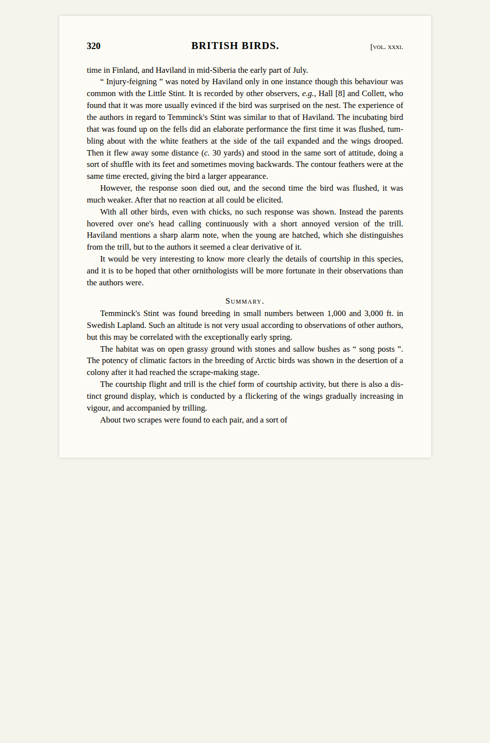320 BRITISH BIRDS. [vol. xxxi.
time in Finland, and Haviland in mid-Siberia the early part of July.
“ Injury-feigning ” was noted by Haviland only in one instance though this behaviour was common with the Little Stint. It is recorded by other observers, e.g., Hall [8] and Collett, who found that it was more usually evinced if the bird was surprised on the nest. The experience of the authors in regard to Temminck's Stint was similar to that of Haviland. The incubating bird that was found up on the fells did an elaborate performance the first time it was flushed, tumbling about with the white feathers at the side of the tail expanded and the wings drooped. Then it flew away some distance (c. 30 yards) and stood in the same sort of attitude, doing a sort of shuffle with its feet and sometimes moving backwards. The contour feathers were at the same time erected, giving the bird a larger appearance.
However, the response soon died out, and the second time the bird was flushed, it was much weaker. After that no reaction at all could be elicited.
With all other birds, even with chicks, no such response was shown. Instead the parents hovered over one's head calling continuously with a short annoyed version of the trill. Haviland mentions a sharp alarm note, when the young are hatched, which she distinguishes from the trill, but to the authors it seemed a clear derivative of it.
It would be very interesting to know more clearly the details of courtship in this species, and it is to be hoped that other ornithologists will be more fortunate in their observations than the authors were.
Summary.
Temminck's Stint was found breeding in small numbers between 1,000 and 3,000 ft. in Swedish Lapland. Such an altitude is not very usual according to observations of other authors, but this may be correlated with the exceptionally early spring.
The habitat was on open grassy ground with stones and sallow bushes as “ song posts ”. The potency of climatic factors in the breeding of Arctic birds was shown in the desertion of a colony after it had reached the scrape-making stage.
The courtship flight and trill is the chief form of courtship activity, but there is also a distinct ground display, which is conducted by a flickering of the wings gradually increasing in vigour, and accompanied by trilling.
About two scrapes were found to each pair, and a sort of